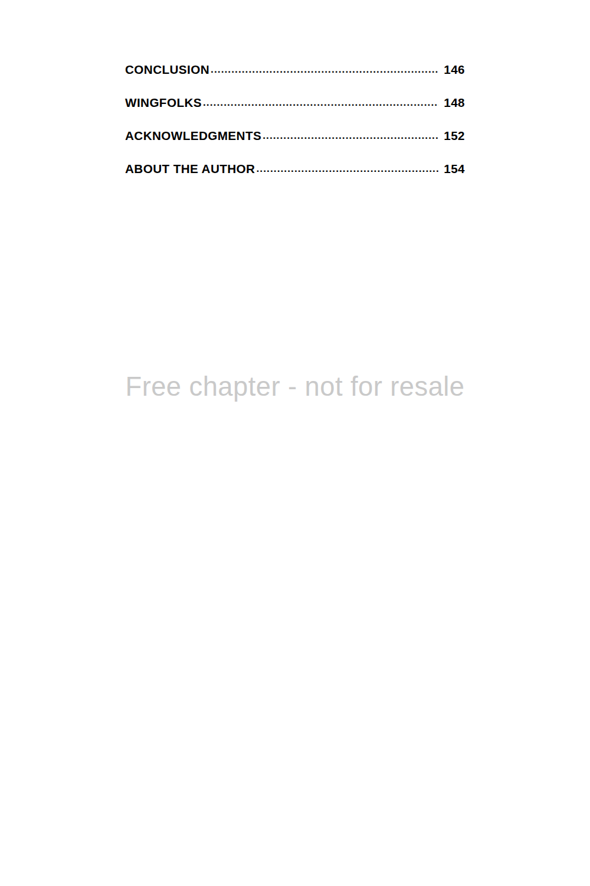CONCLUSION .................................................................................. 146
WINGFOLKS .................................................................................. 148
ACKNOWLEDGMENTS .................................................................................. 152
ABOUT THE AUTHOR .................................................................................. 154
Free chapter - not for resale